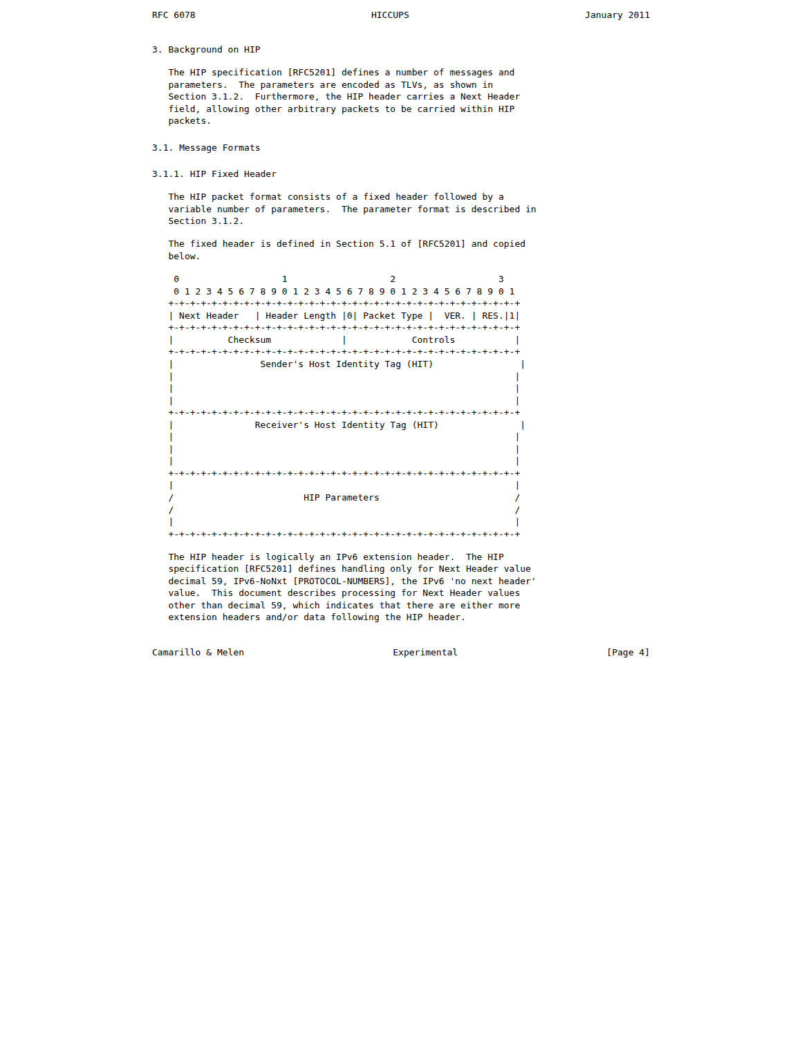RFC 6078 HICCUPS January 2011
3. Background on HIP
The HIP specification [RFC5201] defines a number of messages and parameters. The parameters are encoded as TLVs, as shown in Section 3.1.2. Furthermore, the HIP header carries a Next Header field, allowing other arbitrary packets to be carried within HIP packets.
3.1. Message Formats
3.1.1. HIP Fixed Header
The HIP packet format consists of a fixed header followed by a variable number of parameters. The parameter format is described in Section 3.1.2.
The fixed header is defined in Section 5.1 of [RFC5201] and copied below.
 0                   1                   2                   3
 0 1 2 3 4 5 6 7 8 9 0 1 2 3 4 5 6 7 8 9 0 1 2 3 4 5 6 7 8 9 0 1
+-+-+-+-+-+-+-+-+-+-+-+-+-+-+-+-+-+-+-+-+-+-+-+-+-+-+-+-+-+-+-+-+
| Next Header   | Header Length |0| Packet Type |  VER. | RES.|1|
+-+-+-+-+-+-+-+-+-+-+-+-+-+-+-+-+-+-+-+-+-+-+-+-+-+-+-+-+-+-+-+-+
|          Checksum             |            Controls           |
+-+-+-+-+-+-+-+-+-+-+-+-+-+-+-+-+-+-+-+-+-+-+-+-+-+-+-+-+-+-+-+-+
|                Sender's Host Identity Tag (HIT)                |
|                                                               |
|                                                               |
|                                                               |
+-+-+-+-+-+-+-+-+-+-+-+-+-+-+-+-+-+-+-+-+-+-+-+-+-+-+-+-+-+-+-+-+
|               Receiver's Host Identity Tag (HIT)               |
|                                                               |
|                                                               |
|                                                               |
+-+-+-+-+-+-+-+-+-+-+-+-+-+-+-+-+-+-+-+-+-+-+-+-+-+-+-+-+-+-+-+-+
|                                                               |
/                        HIP Parameters                         /
/                                                               /
|                                                               |
+-+-+-+-+-+-+-+-+-+-+-+-+-+-+-+-+-+-+-+-+-+-+-+-+-+-+-+-+-+-+-+-+
The HIP header is logically an IPv6 extension header. The HIP specification [RFC5201] defines handling only for Next Header value decimal 59, IPv6-NoNxt [PROTOCOL-NUMBERS], the IPv6 'no next header' value. This document describes processing for Next Header values other than decimal 59, which indicates that there are either more extension headers and/or data following the HIP header.
Camarillo & Melen Experimental[Page 4]